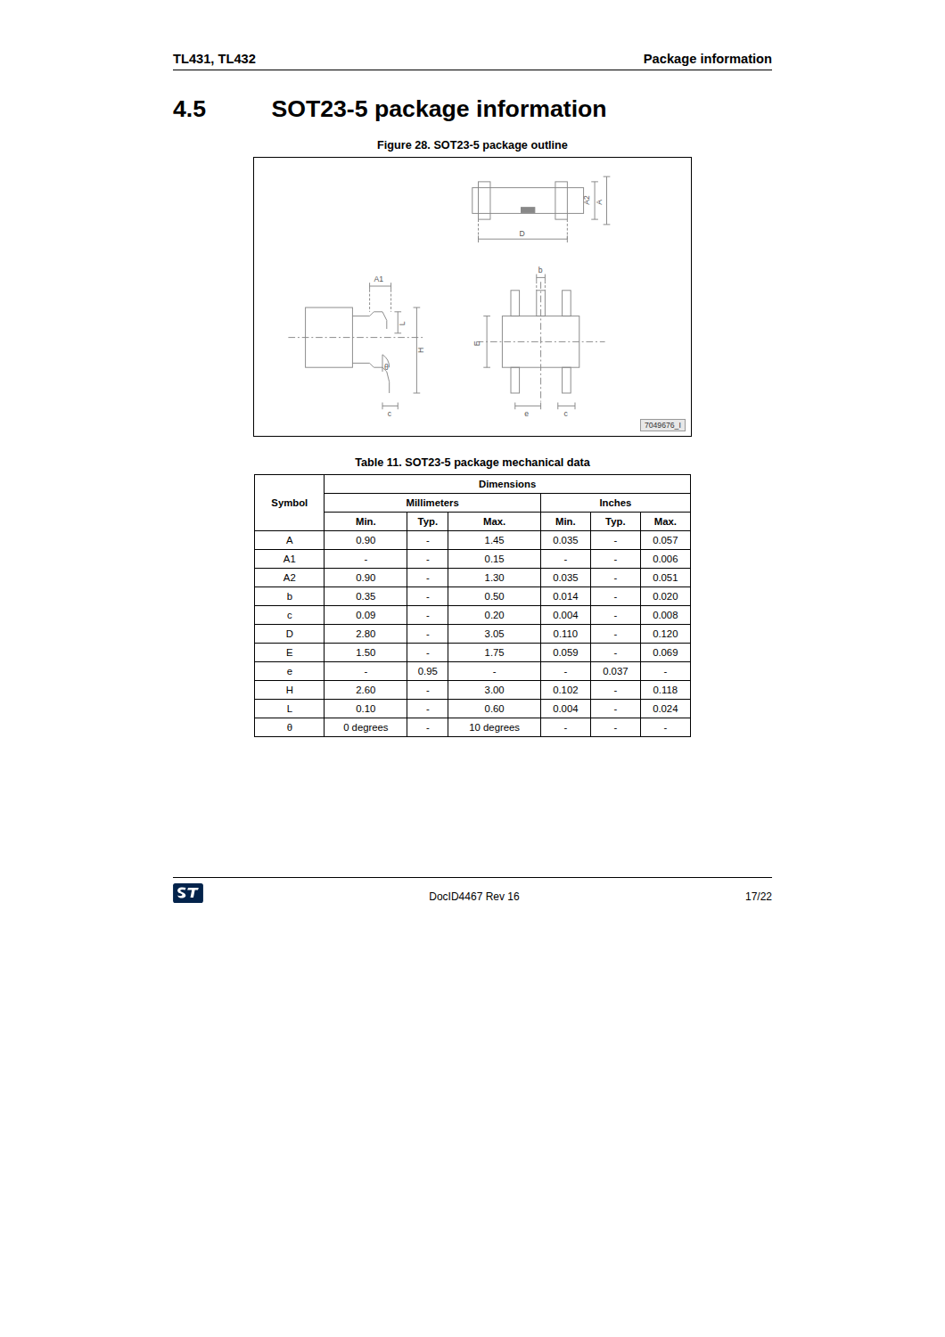TL431, TL432 Package information
4.5 SOT23-5 package information
Figure 28. SOT23-5 package outline
A2 A D A1 L H θ c b E e c
7049676_I
Table 11. SOT23-5 package mechanical data
| Symbol | Dimensions |
| --- | --- |
| Millimeters | Inches |
| Min. | Typ. | Max. | Min. | Typ. | Max. |
| A | 0.90 | - | 1.45 | 0.035 | - | 0.057 |
| A1 | - | - | 0.15 | - | - | 0.006 |
| A2 | 0.90 | - | 1.30 | 0.035 | - | 0.051 |
| b | 0.35 | - | 0.50 | 0.014 | - | 0.020 |
| c | 0.09 | - | 0.20 | 0.004 | - | 0.008 |
| D | 2.80 | - | 3.05 | 0.110 | - | 0.120 |
| E | 1.50 | - | 1.75 | 0.059 | - | 0.069 |
| e | - | 0.95 | - | - | 0.037 | - |
| H | 2.60 | - | 3.00 | 0.102 | - | 0.118 |
| L | 0.10 | - | 0.60 | 0.004 | - | 0.024 |
| θ | 0 degrees | - | 10 degrees | - | - | - |
DocID4467 Rev 16
17/22